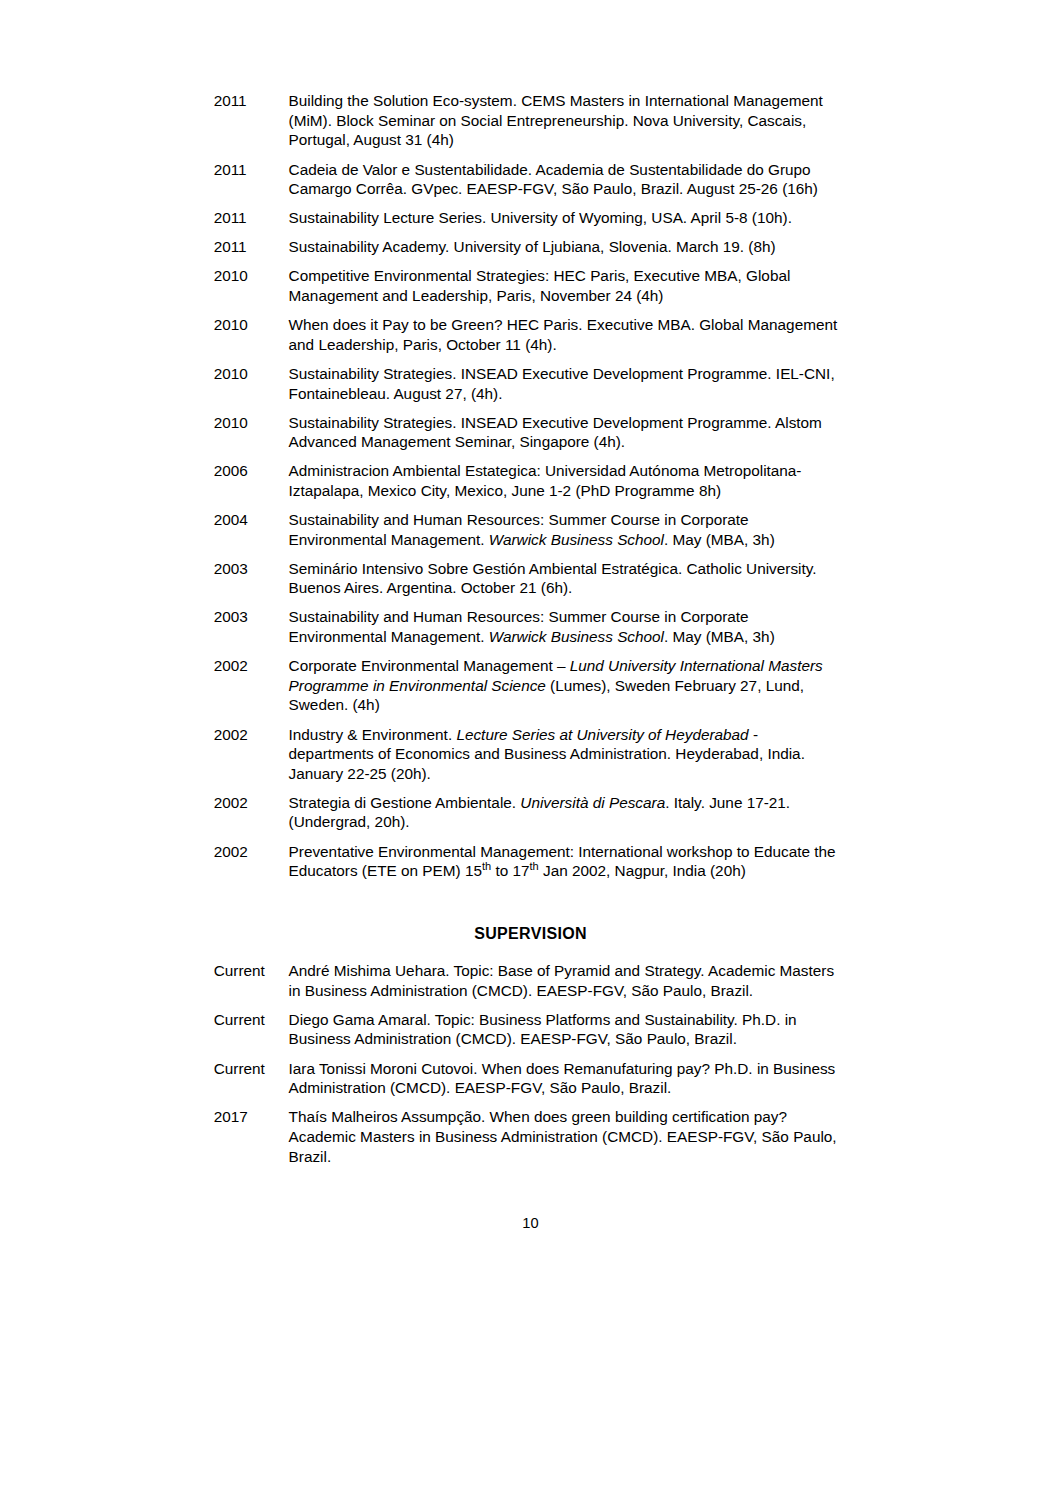| 2011 | Building the Solution Eco-system. CEMS Masters in International Management (MiM). Block Seminar on Social Entrepreneurship. Nova University, Cascais, Portugal, August 31 (4h) |
| 2011 | Cadeia de Valor e Sustentabilidade. Academia de Sustentabilidade do Grupo Camargo Corrêa. GVpec. EAESP-FGV, São Paulo, Brazil. August 25-26 (16h) |
| 2011 | Sustainability Lecture Series. University of Wyoming, USA. April 5-8 (10h). |
| 2011 | Sustainability Academy. University of Ljubiana, Slovenia. March 19. (8h) |
| 2010 | Competitive Environmental Strategies: HEC Paris, Executive MBA, Global Management and Leadership, Paris, November 24 (4h) |
| 2010 | When does it Pay to be Green? HEC Paris. Executive MBA. Global Management and Leadership, Paris, October 11 (4h). |
| 2010 | Sustainability Strategies. INSEAD Executive Development Programme. IEL-CNI, Fontainebleau. August 27, (4h). |
| 2010 | Sustainability Strategies. INSEAD Executive Development Programme. Alstom Advanced Management Seminar, Singapore (4h). |
| 2006 | Administracion Ambiental Estategica: Universidad Autónoma Metropolitana-Iztapalapa, Mexico City, Mexico, June 1-2 (PhD Programme 8h) |
| 2004 | Sustainability and Human Resources: Summer Course in Corporate Environmental Management. Warwick Business School . May (MBA, 3h) |
| 2003 | Seminário Intensivo Sobre Gestión Ambiental Estratégica. Catholic University. Buenos Aires. Argentina. October 21 (6h). |
| 2003 | Sustainability and Human Resources: Summer Course in Corporate Environmental Management. Warwick Business School . May (MBA, 3h) |
| 2002 | Corporate Environmental Management – Lund University International Masters Programme in Environmental Science (Lumes), Sweden February 27, Lund, Sweden. (4h) |
| 2002 | Industry & Environment. Lecture Series at University of Heyderabad - departments of Economics and Business Administration. Heyderabad, India. January 22-25 (20h). |
| 2002 | Strategia di Gestione Ambientale. Università di Pescara . Italy. June 17-21. (Undergrad, 20h). |
| 2002 | Preventative Environmental Management: International workshop to Educate the Educators (ETE on PEM) 15 th to 17 th Jan 2002, Nagpur, India (20h) |
SUPERVISION
| Current | André Mishima Uehara. Topic: Base of Pyramid and Strategy. Academic Masters in Business Administration (CMCD). EAESP-FGV, São Paulo, Brazil. |
| Current | Diego Gama Amaral. Topic: Business Platforms and Sustainability. Ph.D. in Business Administration (CMCD). EAESP-FGV, São Paulo, Brazil. |
| Current | Iara Tonissi Moroni Cutovoi. When does Remanufaturing pay? Ph.D. in Business Administration (CMCD). EAESP-FGV, São Paulo, Brazil. |
| 2017 | Thaís Malheiros Assumpção. When does green building certification pay? Academic Masters in Business Administration (CMCD). EAESP-FGV, São Paulo, Brazil. |
10